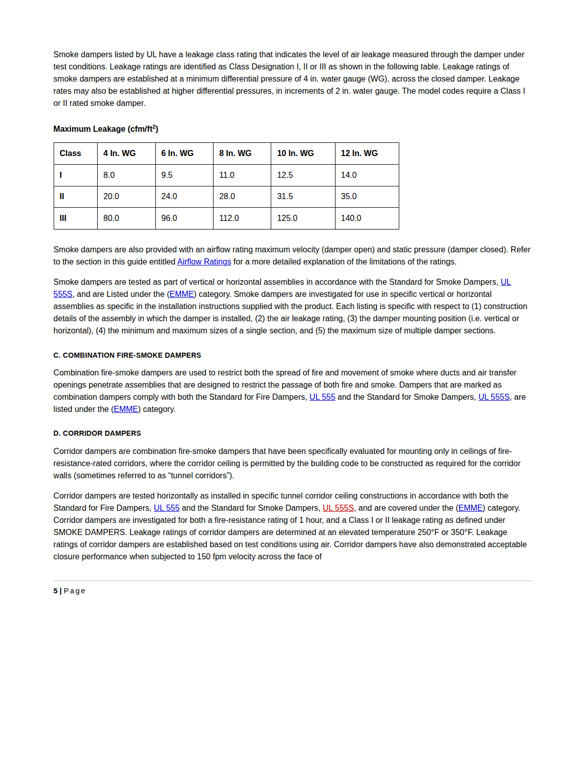Smoke dampers listed by UL have a leakage class rating that indicates the level of air leakage measured through the damper under test conditions. Leakage ratings are identified as Class Designation I, II or III as shown in the following table. Leakage ratings of smoke dampers are established at a minimum differential pressure of 4 in. water gauge (WG), across the closed damper. Leakage rates may also be established at higher differential pressures, in increments of 2 in. water gauge. The model codes require a Class I or II rated smoke damper.
Maximum Leakage (cfm/ft2)
| Class | 4 In. WG | 6 In. WG | 8 In. WG | 10 In. WG | 12 In. WG |
| --- | --- | --- | --- | --- | --- |
| I | 8.0 | 9.5 | 11.0 | 12.5 | 14.0 |
| II | 20.0 | 24.0 | 28.0 | 31.5 | 35.0 |
| III | 80.0 | 96.0 | 112.0 | 125.0 | 140.0 |
Smoke dampers are also provided with an airflow rating maximum velocity (damper open) and static pressure (damper closed). Refer to the section in this guide entitled Airflow Ratings for a more detailed explanation of the limitations of the ratings.
Smoke dampers are tested as part of vertical or horizontal assemblies in accordance with the Standard for Smoke Dampers, UL 555S, and are Listed under the (EMME) category. Smoke dampers are investigated for use in specific vertical or horizontal assemblies as specific in the installation instructions supplied with the product. Each listing is specific with respect to (1) construction details of the assembly in which the damper is installed, (2) the air leakage rating, (3) the damper mounting position (i.e. vertical or horizontal), (4) the minimum and maximum sizes of a single section, and (5) the maximum size of multiple damper sections.
C. COMBINATION FIRE-SMOKE DAMPERS
Combination fire-smoke dampers are used to restrict both the spread of fire and movement of smoke where ducts and air transfer openings penetrate assemblies that are designed to restrict the passage of both fire and smoke. Dampers that are marked as combination dampers comply with both the Standard for Fire Dampers, UL 555 and the Standard for Smoke Dampers, UL 555S, are listed under the (EMME) category.
D. CORRIDOR DAMPERS
Corridor dampers are combination fire-smoke dampers that have been specifically evaluated for mounting only in ceilings of fire-resistance-rated corridors, where the corridor ceiling is permitted by the building code to be constructed as required for the corridor walls (sometimes referred to as “tunnel corridors”).
Corridor dampers are tested horizontally as installed in specific tunnel corridor ceiling constructions in accordance with both the Standard for Fire Dampers, UL 555 and the Standard for Smoke Dampers, UL 555S, and are covered under the (EMME) category. Corridor dampers are investigated for both a fire-resistance rating of 1 hour, and a Class I or II leakage rating as defined under SMOKE DAMPERS. Leakage ratings of corridor dampers are determined at an elevated temperature 250°F or 350°F. Leakage ratings of corridor dampers are established based on test conditions using air. Corridor dampers have also demonstrated acceptable closure performance when subjected to 150 fpm velocity across the face of
5 | Page